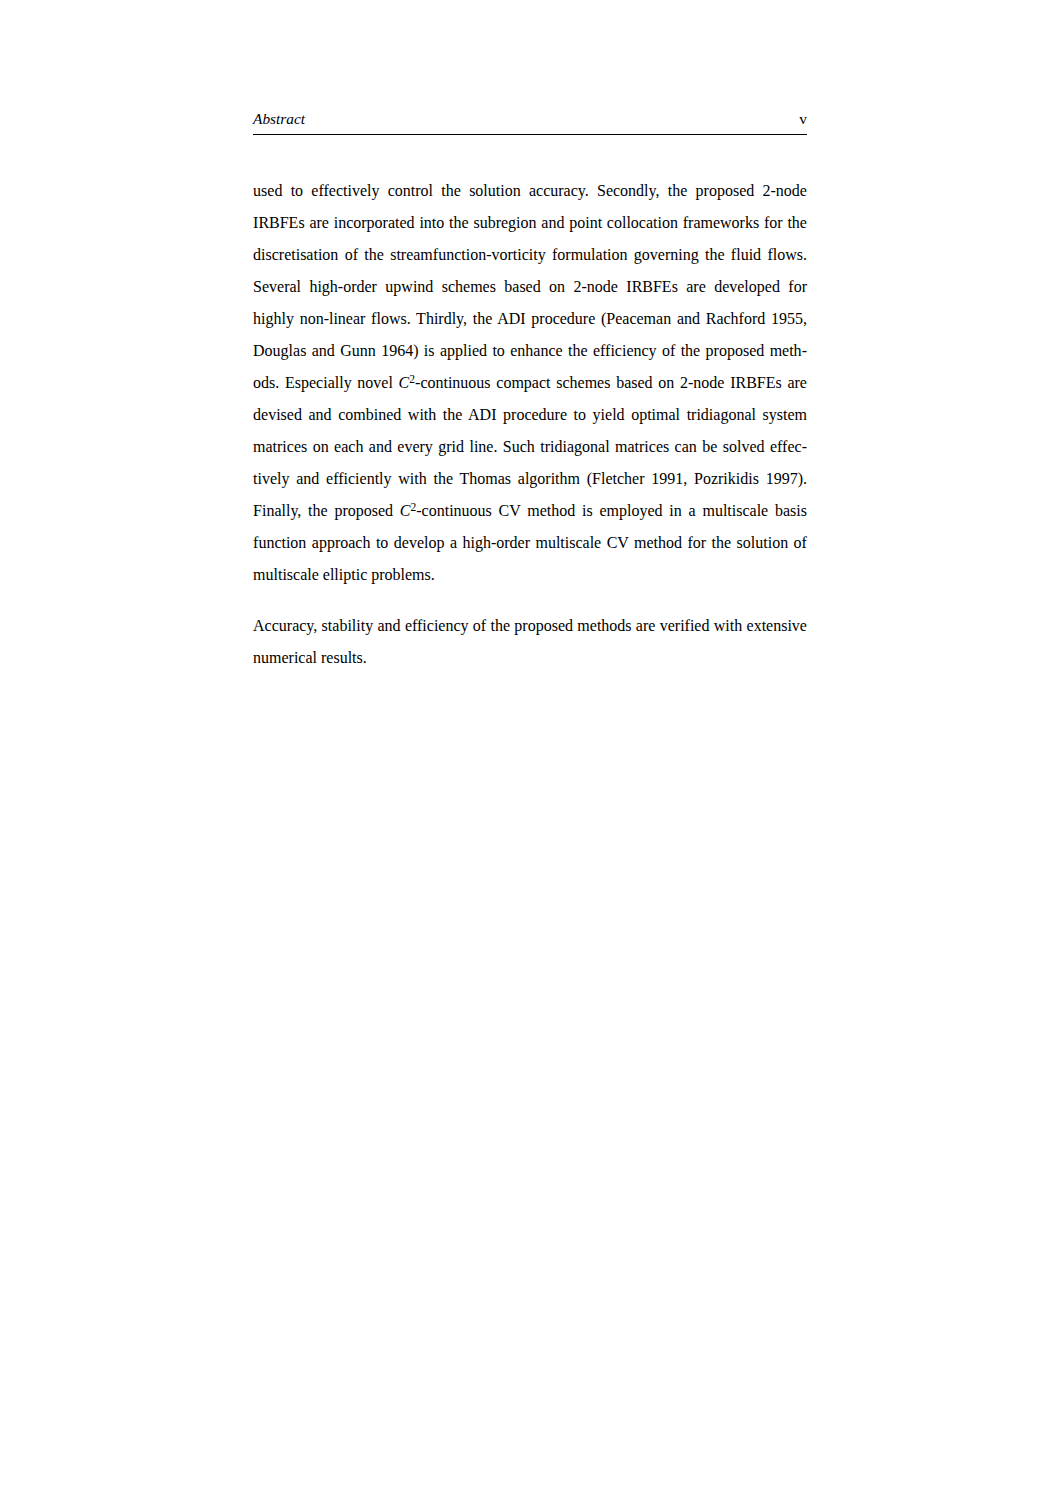Abstract v
used to effectively control the solution accuracy. Secondly, the proposed 2-node IRBFEs are incorporated into the subregion and point collocation frameworks for the discretisation of the streamfunction-vorticity formulation governing the fluid flows. Several high-order upwind schemes based on 2-node IRBFEs are developed for highly non-linear flows. Thirdly, the ADI procedure (Peaceman and Rachford 1955, Douglas and Gunn 1964) is applied to enhance the efficiency of the proposed methods. Especially novel C2-continuous compact schemes based on 2-node IRBFEs are devised and combined with the ADI procedure to yield optimal tridiagonal system matrices on each and every grid line. Such tridiagonal matrices can be solved effectively and efficiently with the Thomas algorithm (Fletcher 1991, Pozrikidis 1997). Finally, the proposed C2-continuous CV method is employed in a multiscale basis function approach to develop a high-order multiscale CV method for the solution of multiscale elliptic problems.
Accuracy, stability and efficiency of the proposed methods are verified with extensive numerical results.